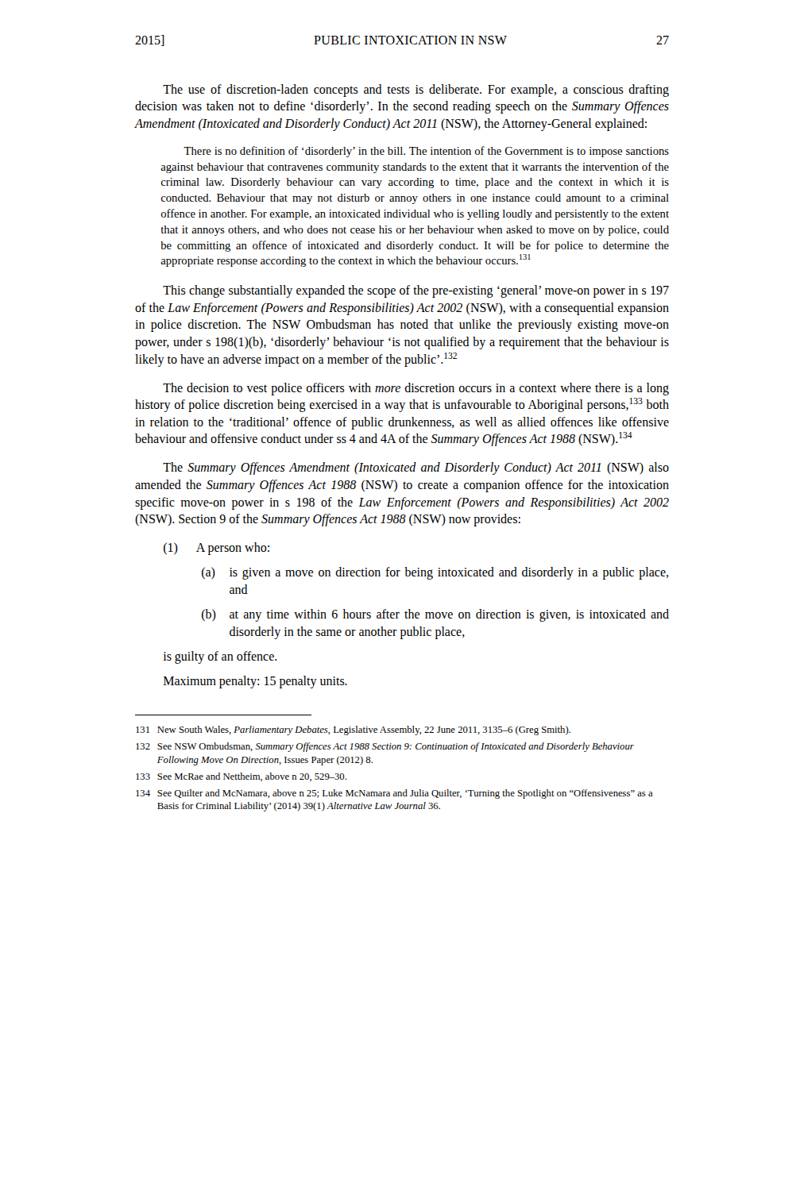2015] PUBLIC INTOXICATION IN NSW 27
The use of discretion-laden concepts and tests is deliberate. For example, a conscious drafting decision was taken not to define ‘disorderly’. In the second reading speech on the Summary Offences Amendment (Intoxicated and Disorderly Conduct) Act 2011 (NSW), the Attorney-General explained:
There is no definition of ‘disorderly’ in the bill. The intention of the Government is to impose sanctions against behaviour that contravenes community standards to the extent that it warrants the intervention of the criminal law. Disorderly behaviour can vary according to time, place and the context in which it is conducted. Behaviour that may not disturb or annoy others in one instance could amount to a criminal offence in another. For example, an intoxicated individual who is yelling loudly and persistently to the extent that it annoys others, and who does not cease his or her behaviour when asked to move on by police, could be committing an offence of intoxicated and disorderly conduct. It will be for police to determine the appropriate response according to the context in which the behaviour occurs.131
This change substantially expanded the scope of the pre-existing ‘general’ move-on power in s 197 of the Law Enforcement (Powers and Responsibilities) Act 2002 (NSW), with a consequential expansion in police discretion. The NSW Ombudsman has noted that unlike the previously existing move-on power, under s 198(1)(b), ‘disorderly’ behaviour ‘is not qualified by a requirement that the behaviour is likely to have an adverse impact on a member of the public’.132
The decision to vest police officers with more discretion occurs in a context where there is a long history of police discretion being exercised in a way that is unfavourable to Aboriginal persons,133 both in relation to the ‘traditional’ offence of public drunkenness, as well as allied offences like offensive behaviour and offensive conduct under ss 4 and 4A of the Summary Offences Act 1988 (NSW).134
The Summary Offences Amendment (Intoxicated and Disorderly Conduct) Act 2011 (NSW) also amended the Summary Offences Act 1988 (NSW) to create a companion offence for the intoxication specific move-on power in s 198 of the Law Enforcement (Powers and Responsibilities) Act 2002 (NSW). Section 9 of the Summary Offences Act 1988 (NSW) now provides:
(1) A person who:
(a) is given a move on direction for being intoxicated and disorderly in a public place, and
(b) at any time within 6 hours after the move on direction is given, is intoxicated and disorderly in the same or another public place,
is guilty of an offence.
Maximum penalty: 15 penalty units.
131 New South Wales, Parliamentary Debates, Legislative Assembly, 22 June 2011, 3135–6 (Greg Smith).
132 See NSW Ombudsman, Summary Offences Act 1988 Section 9: Continuation of Intoxicated and Disorderly Behaviour Following Move On Direction, Issues Paper (2012) 8.
133 See McRae and Nettheim, above n 20, 529–30.
134 See Quilter and McNamara, above n 25; Luke McNamara and Julia Quilter, ‘Turning the Spotlight on “Offensiveness” as a Basis for Criminal Liability’ (2014) 39(1) Alternative Law Journal 36.